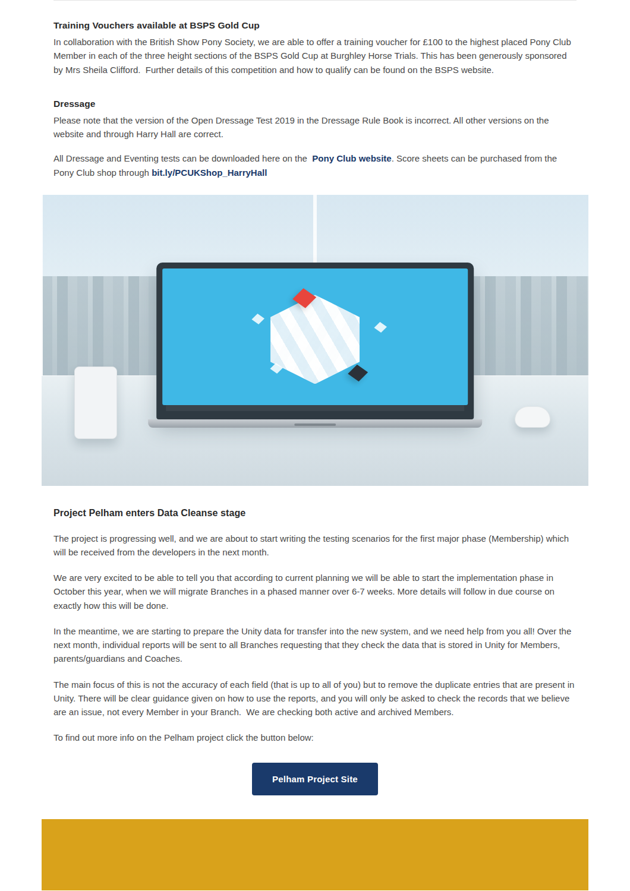Training Vouchers available at BSPS Gold Cup
In collaboration with the British Show Pony Society, we are able to offer a training voucher for £100 to the highest placed Pony Club Member in each of the three height sections of the BSPS Gold Cup at Burghley Horse Trials. This has been generously sponsored by Mrs Sheila Clifford. Further details of this competition and how to qualify can be found on the BSPS website.
Dressage
Please note that the version of the Open Dressage Test 2019 in the Dressage Rule Book is incorrect. All other versions on the website and through Harry Hall are correct.
All Dressage and Eventing tests can be downloaded here on the Pony Club website. Score sheets can be purchased from the Pony Club shop through bit.ly/PCUKShop_HarryHall
Project Pelham enters Data Cleanse stage
The project is progressing well, and we are about to start writing the testing scenarios for the first major phase (Membership) which will be received from the developers in the next month.
We are very excited to be able to tell you that according to current planning we will be able to start the implementation phase in October this year, when we will migrate Branches in a phased manner over 6-7 weeks. More details will follow in due course on exactly how this will be done.
In the meantime, we are starting to prepare the Unity data for transfer into the new system, and we need help from you all! Over the next month, individual reports will be sent to all Branches requesting that they check the data that is stored in Unity for Members, parents/guardians and Coaches.
The main focus of this is not the accuracy of each field (that is up to all of you) but to remove the duplicate entries that are present in Unity. There will be clear guidance given on how to use the reports, and you will only be asked to check the records that we believe are an issue, not every Member in your Branch. We are checking both active and archived Members.
To find out more info on the Pelham project click the button below:
Pelham Project Site